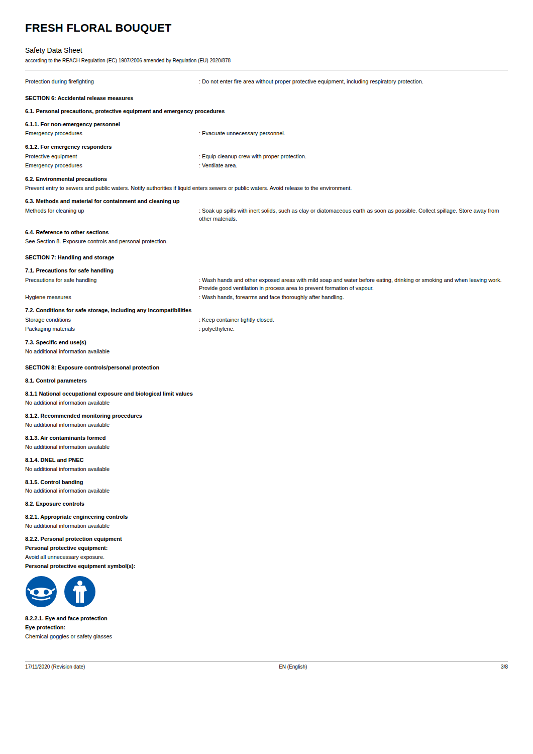FRESH FLORAL BOUQUET
Safety Data Sheet
according to the REACH Regulation (EC) 1907/2006 amended by Regulation (EU) 2020/878
| Protection during firefighting | : Do not enter fire area without proper protective equipment, including respiratory protection. |
SECTION 6: Accidental release measures
6.1. Personal precautions, protective equipment and emergency procedures
6.1.1. For non-emergency personnel
| Emergency procedures | : Evacuate unnecessary personnel. |
6.1.2. For emergency responders
| Protective equipment | : Equip cleanup crew with proper protection. |
| Emergency procedures | : Ventilate area. |
6.2. Environmental precautions
Prevent entry to sewers and public waters. Notify authorities if liquid enters sewers or public waters. Avoid release to the environment.
6.3. Methods and material for containment and cleaning up
| Methods for cleaning up | : Soak up spills with inert solids, such as clay or diatomaceous earth as soon as possible. Collect spillage. Store away from other materials. |
6.4. Reference to other sections
See Section 8. Exposure controls and personal protection.
SECTION 7: Handling and storage
7.1. Precautions for safe handling
| Precautions for safe handling | : Wash hands and other exposed areas with mild soap and water before eating, drinking or smoking and when leaving work. Provide good ventilation in process area to prevent formation of vapour. |
| Hygiene measures | : Wash hands, forearms and face thoroughly after handling. |
7.2. Conditions for safe storage, including any incompatibilities
| Storage conditions | : Keep container tightly closed. |
| Packaging materials | : polyethylene. |
7.3. Specific end use(s)
No additional information available
SECTION 8: Exposure controls/personal protection
8.1. Control parameters
8.1.1 National occupational exposure and biological limit values
No additional information available
8.1.2. Recommended monitoring procedures
No additional information available
8.1.3. Air contaminants formed
No additional information available
8.1.4. DNEL and PNEC
No additional information available
8.1.5. Control banding
No additional information available
8.2. Exposure controls
8.2.1. Appropriate engineering controls
No additional information available
8.2.2. Personal protection equipment
Personal protective equipment:
Avoid all unnecessary exposure.
Personal protective equipment symbol(s):
8.2.2.1. Eye and face protection
Eye protection:
Chemical goggles or safety glasses
17/11/2020 (Revision date) EN (English) 3/8